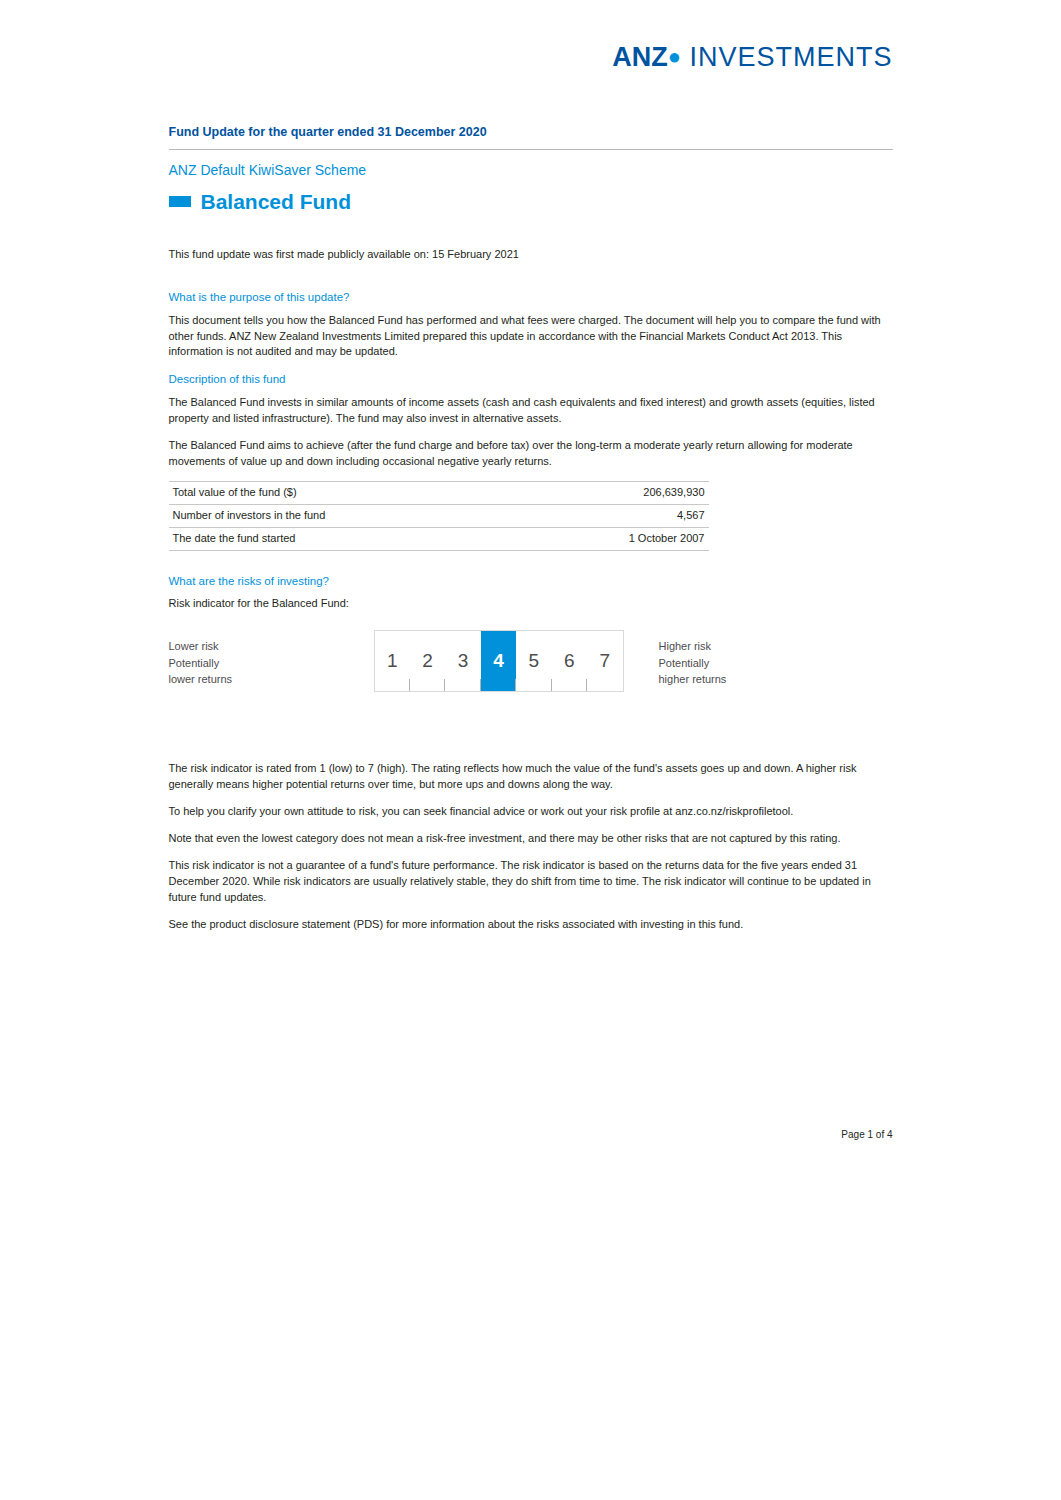ANZ● INVESTMENTS
Fund Update for the quarter ended 31 December 2020
ANZ Default KiwiSaver Scheme
Balanced Fund
This fund update was first made publicly available on: 15 February 2021
What is the purpose of this update?
This document tells you how the Balanced Fund has performed and what fees were charged. The document will help you to compare the fund with other funds. ANZ New Zealand Investments Limited prepared this update in accordance with the Financial Markets Conduct Act 2013. This information is not audited and may be updated.
Description of this fund
The Balanced Fund invests in similar amounts of income assets (cash and cash equivalents and fixed interest) and growth assets (equities, listed property and listed infrastructure). The fund may also invest in alternative assets.
The Balanced Fund aims to achieve (after the fund charge and before tax) over the long-term a moderate yearly return allowing for moderate movements of value up and down including occasional negative yearly returns.
| Total value of the fund ($) | 206,639,930 |
| Number of investors in the fund | 4,567 |
| The date the fund started | 1 October 2007 |
What are the risks of investing?
Risk indicator for the Balanced Fund:
Lower risk
Potentially
lower returns
1
2
3
4
5
6
7
Higher risk
Potentially
higher returns
The risk indicator is rated from 1 (low) to 7 (high). The rating reflects how much the value of the fund's assets goes up and down. A higher risk generally means higher potential returns over time, but more ups and downs along the way.
To help you clarify your own attitude to risk, you can seek financial advice or work out your risk profile at anz.co.nz/riskprofiletool.
Note that even the lowest category does not mean a risk-free investment, and there may be other risks that are not captured by this rating.
This risk indicator is not a guarantee of a fund's future performance. The risk indicator is based on the returns data for the five years ended 31 December 2020. While risk indicators are usually relatively stable, they do shift from time to time. The risk indicator will continue to be updated in future fund updates.
See the product disclosure statement (PDS) for more information about the risks associated with investing in this fund.
Page 1 of 4